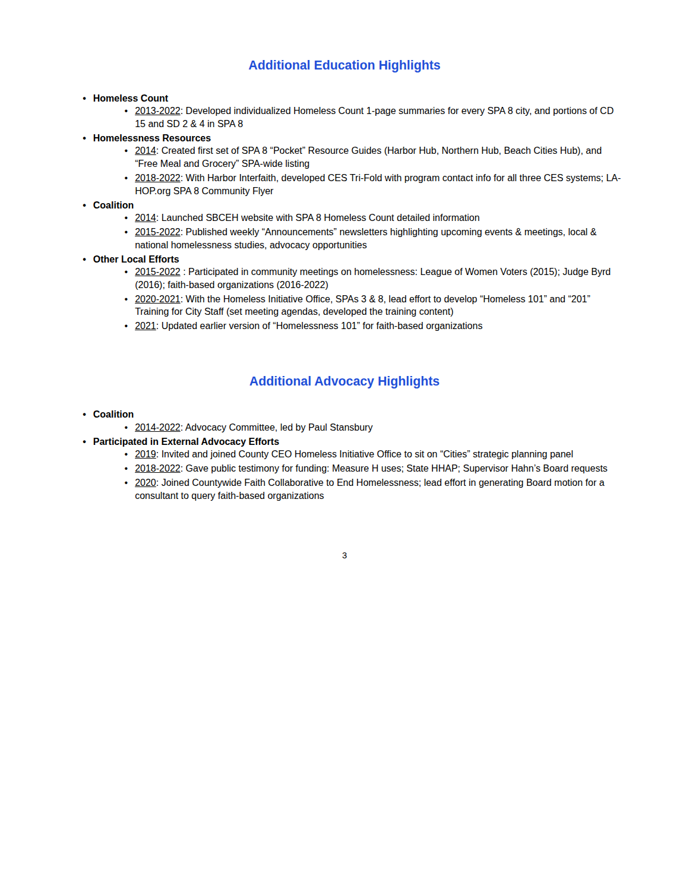Additional Education Highlights
Homeless Count
2013-2022: Developed individualized Homeless Count 1-page summaries for every SPA 8 city, and portions of CD 15 and SD 2 & 4 in SPA 8
Homelessness Resources
2014: Created first set of SPA 8 “Pocket” Resource Guides (Harbor Hub, Northern Hub, Beach Cities Hub), and “Free Meal and Grocery” SPA-wide listing
2018-2022: With Harbor Interfaith, developed CES Tri-Fold with program contact info for all three CES systems; LA-HOP.org SPA 8 Community Flyer
Coalition
2014: Launched SBCEH website with SPA 8 Homeless Count detailed information
2015-2022: Published weekly “Announcements” newsletters highlighting upcoming events & meetings, local & national homelessness studies, advocacy opportunities
Other Local Efforts
2015-2022 : Participated in community meetings on homelessness: League of Women Voters (2015); Judge Byrd (2016); faith-based organizations (2016-2022)
2020-2021: With the Homeless Initiative Office, SPAs 3 & 8, lead effort to develop “Homeless 101” and “201” Training for City Staff (set meeting agendas, developed the training content)
2021: Updated earlier version of “Homelessness 101” for faith-based organizations
Additional Advocacy Highlights
Coalition
2014-2022: Advocacy Committee, led by Paul Stansbury
Participated in External Advocacy Efforts
2019: Invited and joined County CEO Homeless Initiative Office to sit on “Cities” strategic planning panel
2018-2022: Gave public testimony for funding: Measure H uses; State HHAP; Supervisor Hahn’s Board requests
2020: Joined Countywide Faith Collaborative to End Homelessness; lead effort in generating Board motion for a consultant to query faith-based organizations
3